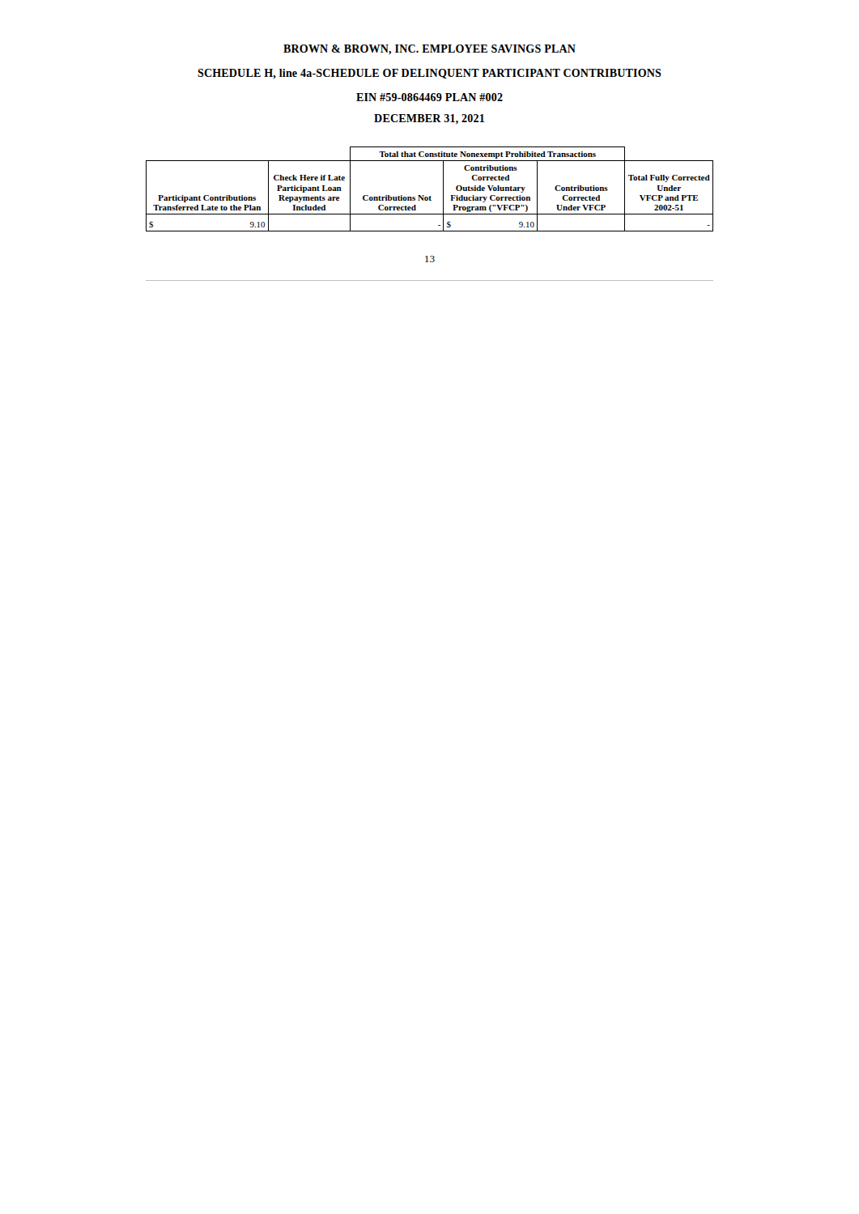BROWN & BROWN, INC. EMPLOYEE SAVINGS PLAN
SCHEDULE H, line 4a-SCHEDULE OF DELINQUENT PARTICIPANT CONTRIBUTIONS
EIN #59-0864469 PLAN #002
DECEMBER 31, 2021
| | | Total that Constitute Nonexempt Prohibited Transactions | |
| --- | --- | --- | --- |
| Participant Contributions Transferred Late to the Plan | Check Here if Late Participant Loan Repayments are Included | Contributions Not Corrected | Contributions Corrected Outside Voluntary Fiduciary Correction Program ("VFCP") | Contributions Corrected Under VFCP | Total Fully Corrected Under VFCP and PTE 2002-51 |
| $ 9.10 | | - | $ 9.10 | | - |
13